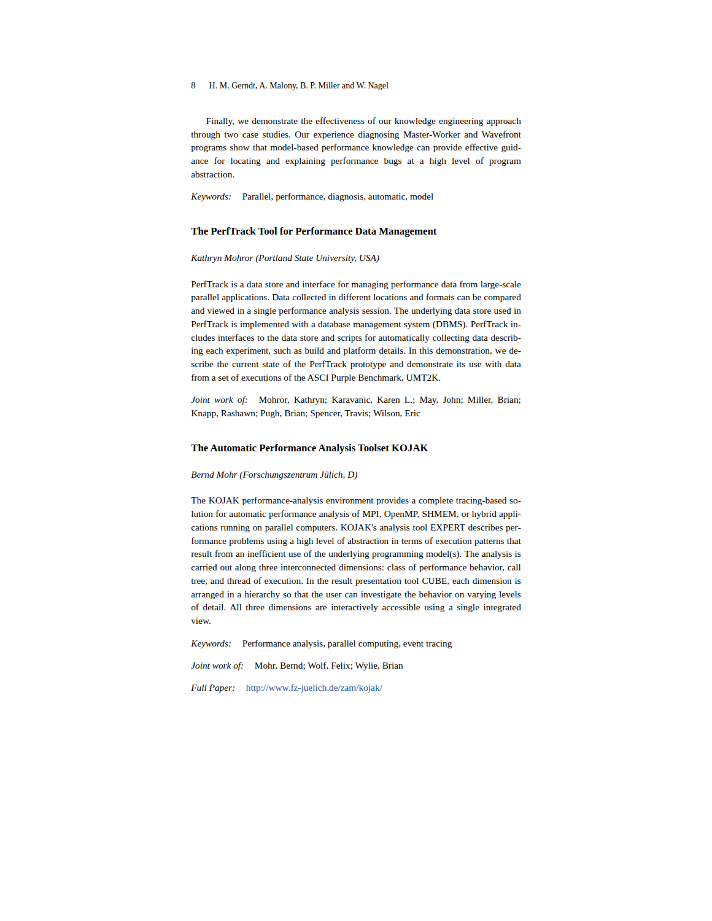8 H. M. Gerndt, A. Malony, B. P. Miller and W. Nagel
Finally, we demonstrate the effectiveness of our knowledge engineering approach through two case studies. Our experience diagnosing Master-Worker and Wavefront programs show that model-based performance knowledge can provide effective guidance for locating and explaining performance bugs at a high level of program abstraction.
Keywords: Parallel, performance, diagnosis, automatic, model
The PerfTrack Tool for Performance Data Management
Kathryn Mohror (Portland State University, USA)
PerfTrack is a data store and interface for managing performance data from large-scale parallel applications. Data collected in different locations and formats can be compared and viewed in a single performance analysis session. The underlying data store used in PerfTrack is implemented with a database management system (DBMS). PerfTrack includes interfaces to the data store and scripts for automatically collecting data describing each experiment, such as build and platform details. In this demonstration, we describe the current state of the PerfTrack prototype and demonstrate its use with data from a set of executions of the ASCI Purple Benchmark, UMT2K.
Joint work of: Mohror, Kathryn; Karavanic, Karen L.; May, John; Miller, Brian; Knapp, Rashawn; Pugh, Brian; Spencer, Travis; Wilson, Eric
The Automatic Performance Analysis Toolset KOJAK
Bernd Mohr (Forschungszentrum Jülich, D)
The KOJAK performance-analysis environment provides a complete tracing-based solution for automatic performance analysis of MPI, OpenMP, SHMEM, or hybrid applications running on parallel computers. KOJAK's analysis tool EXPERT describes performance problems using a high level of abstraction in terms of execution patterns that result from an inefficient use of the underlying programming model(s). The analysis is carried out along three interconnected dimensions: class of performance behavior, call tree, and thread of execution. In the result presentation tool CUBE, each dimension is arranged in a hierarchy so that the user can investigate the behavior on varying levels of detail. All three dimensions are interactively accessible using a single integrated view.
Keywords: Performance analysis, parallel computing, event tracing
Joint work of: Mohr, Bernd; Wolf, Felix; Wylie, Brian
Full Paper: http://www.fz-juelich.de/zam/kojak/